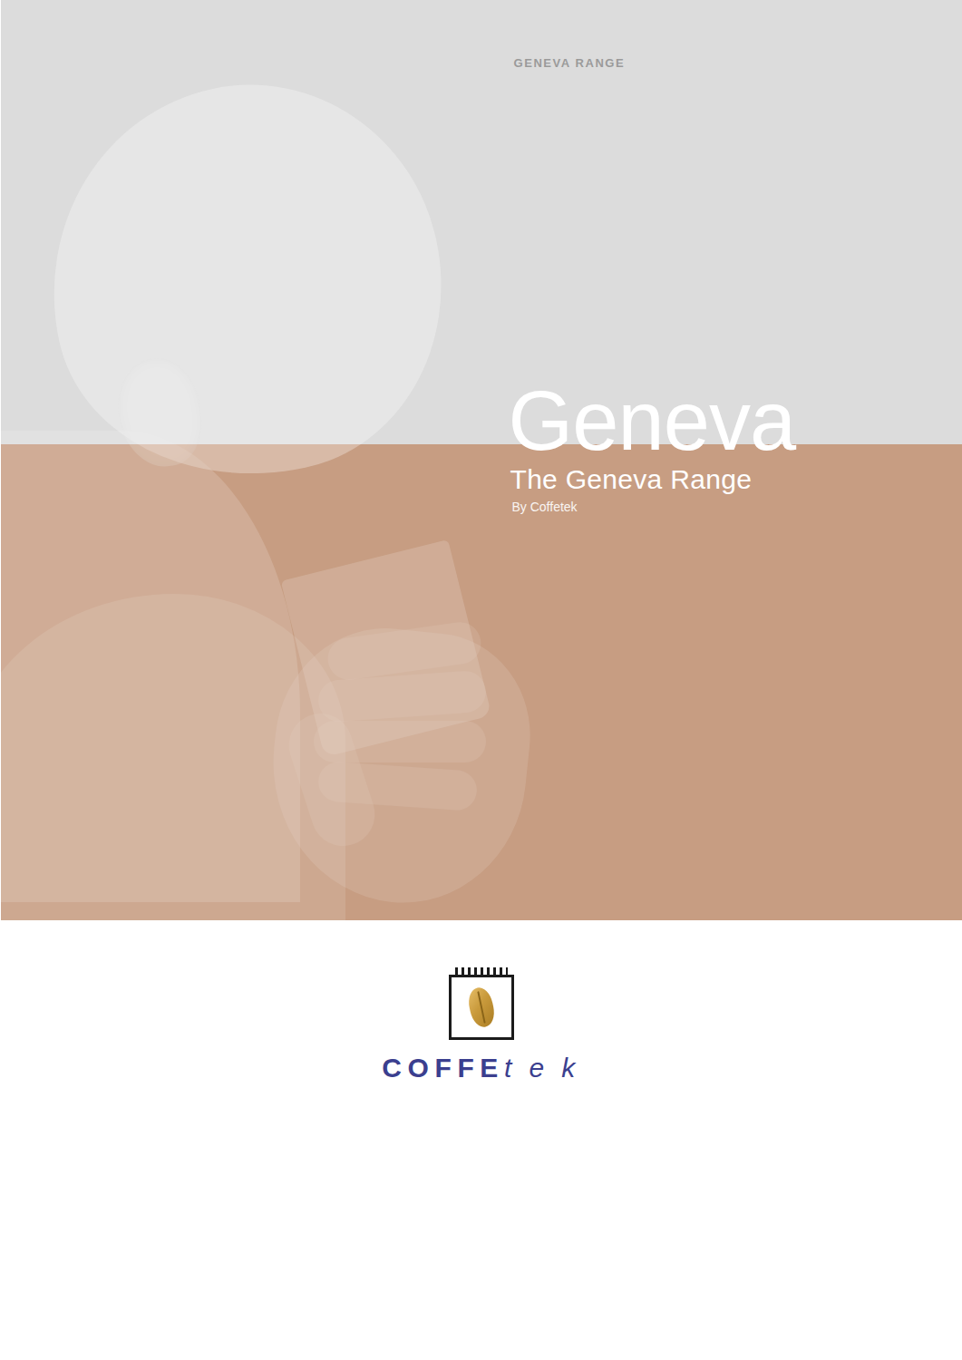Geneva Range
Geneva
The Geneva Range
By Coffetek
COFFEt e k